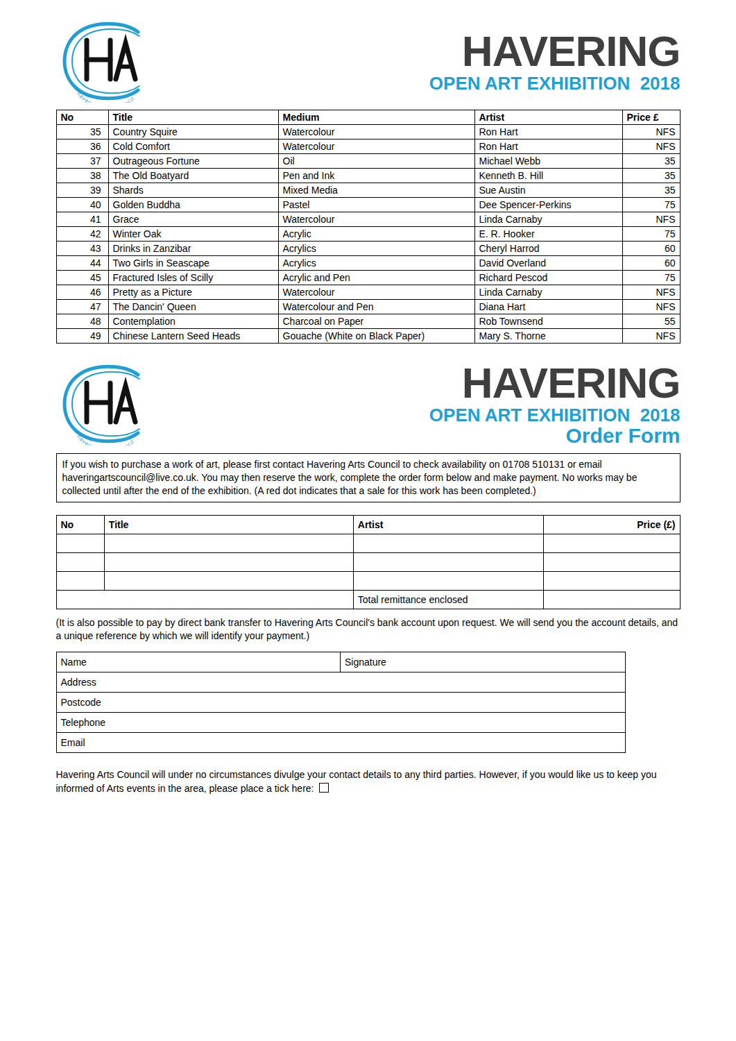havering arts council
HAVERING OPEN ART EXHIBITION 2018
| No | Title | Medium | Artist | Price £ |
| --- | --- | --- | --- | --- |
| 35 | Country Squire | Watercolour | Ron Hart | NFS |
| 36 | Cold Comfort | Watercolour | Ron Hart | NFS |
| 37 | Outrageous Fortune | Oil | Michael Webb | 35 |
| 38 | The Old Boatyard | Pen and Ink | Kenneth B. Hill | 35 |
| 39 | Shards | Mixed Media | Sue Austin | 35 |
| 40 | Golden Buddha | Pastel | Dee Spencer-Perkins | 75 |
| 41 | Grace | Watercolour | Linda Carnaby | NFS |
| 42 | Winter Oak | Acrylic | E. R. Hooker | 75 |
| 43 | Drinks in Zanzibar | Acrylics | Cheryl Harrod | 60 |
| 44 | Two Girls in Seascape | Acrylics | David Overland | 60 |
| 45 | Fractured Isles of Scilly | Acrylic and Pen | Richard Pescod | 75 |
| 46 | Pretty as a Picture | Watercolour | Linda Carnaby | NFS |
| 47 | The Dancin' Queen | Watercolour and Pen | Diana Hart | NFS |
| 48 | Contemplation | Charcoal on Paper | Rob Townsend | 55 |
| 49 | Chinese Lantern Seed Heads | Gouache (White on Black Paper) | Mary S. Thorne | NFS |
havering arts council
HAVERING OPEN ART EXHIBITION 2018 Order Form
If you wish to purchase a work of art, please first contact Havering Arts Council to check availability on 01708 510131 or email haveringartscouncil@live.co.uk. You may then reserve the work, complete the order form below and make payment. No works may be collected until after the end of the exhibition. (A red dot indicates that a sale for this work has been completed.)
| No | Title | Artist | Price (£) |
| --- | --- | --- | --- |
| | | Total remittance enclosed | |
(It is also possible to pay by direct bank transfer to Havering Arts Council's bank account upon request. We will send you the account details, and a unique reference by which we will identify your payment.)
| Name | Signature | |
| Address | |
| Postcode | |
| Telephone | |
| Email | |
Havering Arts Council will under no circumstances divulge your contact details to any third parties. However, if you would like us to keep you informed of Arts events in the area, please place a tick here: